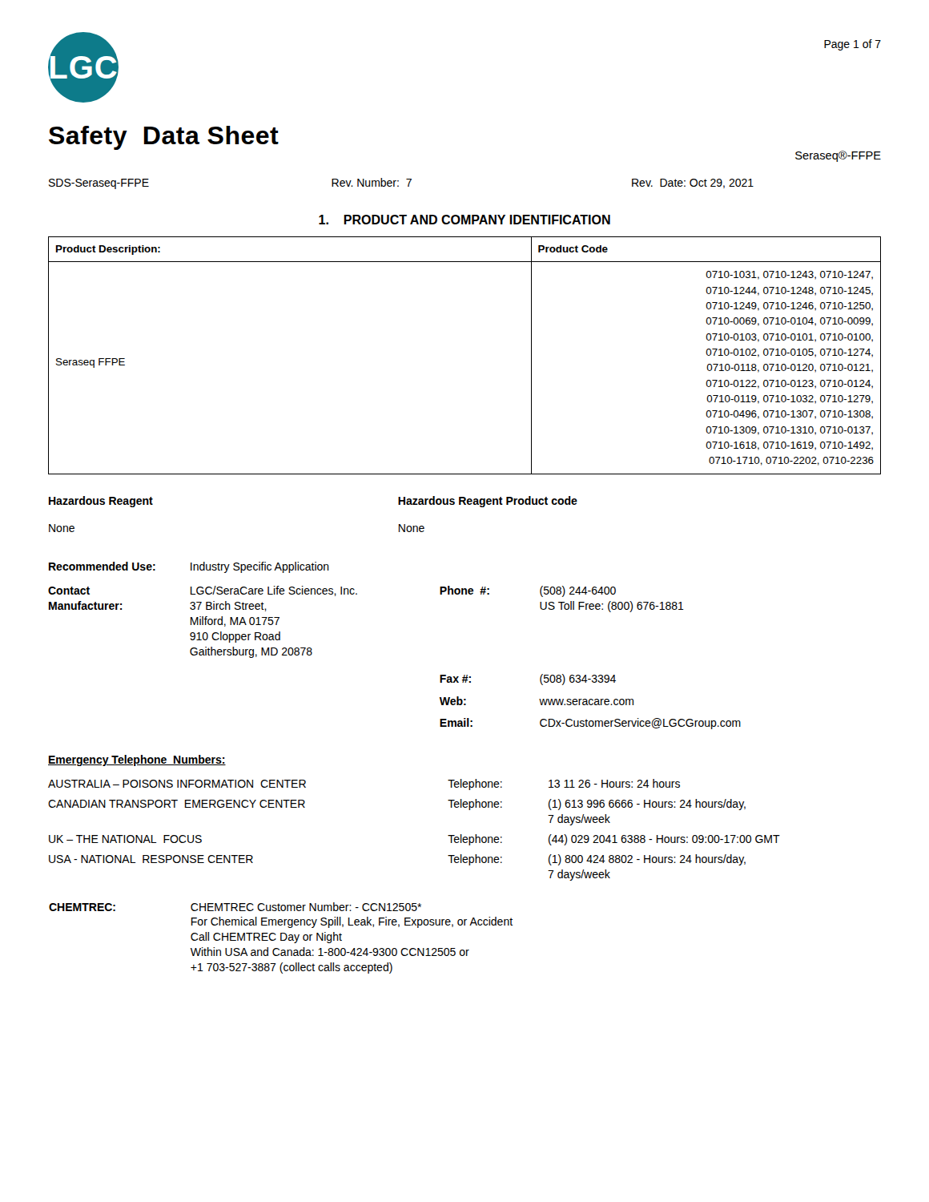LGC
Page 1 of 7
Safety Data Sheet
Seraseq®-FFPE
SDS-Seraseq-FFPE
Rev. Number: 7
Rev. Date: Oct 29, 2021
1. PRODUCT AND COMPANY IDENTIFICATION
| Product Description: | Product Code |
| Seraseq FFPE | 0710-1031, 0710-1243, 0710-1247, 0710-1244, 0710-1248, 0710-1245, 0710-1249, 0710-1246, 0710-1250, 0710-0069, 0710-0104, 0710-0099, 0710-0103, 0710-0101, 0710-0100, 0710-0102, 0710-0105, 0710-1274, 0710-0118, 0710-0120, 0710-0121, 0710-0122, 0710-0123, 0710-0124, 0710-0119, 0710-1032, 0710-1279, 0710-0496, 0710-1307, 0710-1308, 0710-1309, 0710-1310, 0710-0137, 0710-1618, 0710-1619, 0710-1492, 0710-1710, 0710-2202, 0710-2236 |
| Hazardous Reagent | Hazardous Reagent Product code |
| None | None |
| Recommended Use: | Industry Specific Application | | |
| Contact Manufacturer: | LGC/SeraCare Life Sciences, Inc. 37 Birch Street, Milford, MA 01757 910 Clopper Road Gaithersburg, MD 20878 | Phone #: | (508) 244-6400 US Toll Free: (800) 676-1881 |
| | | Fax #: | (508) 634-3394 |
| | | Web: | www.seracare.com |
| | | Email: | CDx-CustomerService@LGCGroup.com |
Emergency Telephone Numbers:
| AUSTRALIA – POISONS INFORMATION CENTER | Telephone: | 13 11 26 - Hours: 24 hours |
| CANADIAN TRANSPORT EMERGENCY CENTER | Telephone: | (1) 613 996 6666 - Hours: 24 hours/day, 7 days/week |
| UK – THE NATIONAL FOCUS | Telephone: | (44) 029 2041 6388 - Hours: 09:00-17:00 GMT |
| USA - NATIONAL RESPONSE CENTER | Telephone: | (1) 800 424 8802 - Hours: 24 hours/day, 7 days/week |
| CHEMTREC: | CHEMTREC Customer Number: - CCN12505* For Chemical Emergency Spill, Leak, Fire, Exposure, or Accident Call CHEMTREC Day or Night Within USA and Canada: 1-800-424-9300 CCN12505 or +1 703-527-3887 (collect calls accepted) |